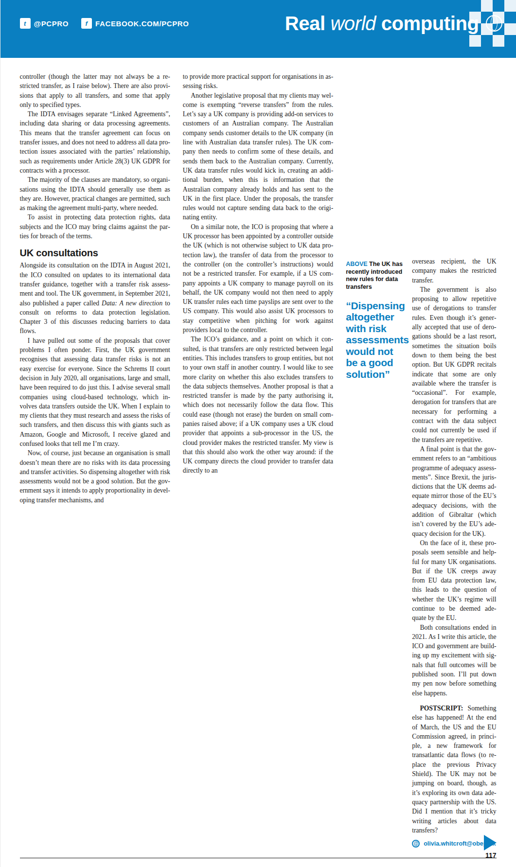t@PCPRO f FACEBOOK.COM/PCPRO
Real world computing
controller (though the latter may not always be a restricted transfer, as I raise below). There are also provisions that apply to all transfers, and some that apply only to specified types.
The IDTA envisages separate “Linked Agreements”, including data sharing or data processing agreements. This means that the transfer agreement can focus on transfer issues, and does not need to address all data protection issues associated with the parties’ relationship, such as requirements under Article 28(3) UK GDPR for contracts with a processor.
The majority of the clauses are mandatory, so organisations using the IDTA should generally use them as they are. However, practical changes are permitted, such as making the agreement multi-party, where needed.
To assist in protecting data protection rights, data subjects and the ICO may bring claims against the parties for breach of the terms.
UK consultations
Alongside its consultation on the IDTA in August 2021, the ICO consulted on updates to its international data transfer guidance, together with a transfer risk assessment and tool. The UK government, in September 2021, also published a paper called Data: A new direction to consult on reforms to data protection legislation. Chapter 3 of this discusses reducing barriers to data flows.
I have pulled out some of the proposals that cover problems I often ponder. First, the UK government recognises that assessing data transfer risks is not an easy exercise for everyone. Since the Schrems II court decision in July 2020, all organisations, large and small, have been required to do just this. I advise several small companies using cloud-based technology, which involves data transfers outside the UK. When I explain to my clients that they must research and assess the risks of such transfers, and then discuss this with giants such as Amazon, Google and Microsoft, I receive glazed and confused looks that tell me I’m crazy.
Now, of course, just because an organisation is small doesn’t mean there are no risks with its data processing and transfer activities. So dispensing altogether with risk assessments would not be a good solution. But the government says it intends to apply proportionality in developing transfer mechanisms, and
to provide more practical support for organisations in assessing risks.
Another legislative proposal that my clients may welcome is exempting “reverse transfers” from the rules. Let’s say a UK company is providing add-on services to customers of an Australian company. The Australian company sends customer details to the UK company (in line with Australian data transfer rules). The UK company then needs to confirm some of these details, and sends them back to the Australian company. Currently, UK data transfer rules would kick in, creating an additional burden, when this is information that the Australian company already holds and has sent to the UK in the first place. Under the proposals, the transfer rules would not capture sending data back to the originating entity.
On a similar note, the ICO is proposing that where a UK processor has been appointed by a controller outside the UK (which is not otherwise subject to UK data protection law), the transfer of data from the processor to the controller (on the controller’s instructions) would not be a restricted transfer. For example, if a US company appoints a UK company to manage payroll on its behalf, the UK company would not then need to apply UK transfer rules each time payslips are sent over to the US company. This would also assist UK processors to stay competitive when pitching for work against providers local to the controller.
The ICO’s guidance, and a point on which it consulted, is that transfers are only restricted between legal entities. This includes transfers to group entities, but not to your own staff in another country. I would like to see more clarity on whether this also excludes transfers to the data subjects themselves. Another proposal is that a restricted transfer is made by the party authorising it, which does not necessarily follow the data flow. This could ease (though not erase) the burden on small companies raised above; if a UK company uses a UK cloud provider that appoints a sub-processor in the US, the cloud provider makes the restricted transfer. My view is that this should also work the other way around: if the UK company directs the cloud provider to transfer data directly to an
ABOVE The UK has recently introduced new rules for data transfers
“Dispensing altogether with risk assessments would not be a good solution”
overseas recipient, the UK company makes the restricted transfer.
The government is also proposing to allow repetitive use of derogations to transfer rules. Even though it’s generally accepted that use of derogations should be a last resort, sometimes the situation boils down to them being the best option. But UK GDPR recitals indicate that some are only available where the transfer is “occasional”. For example, derogation for transfers that are necessary for performing a contract with the data subject could not currently be used if the transfers are repetitive.
A final point is that the government refers to an “ambitious programme of adequacy assessments”. Since Brexit, the jurisdictions that the UK deems adequate mirror those of the EU’s adequacy decisions, with the addition of Gibraltar (which isn’t covered by the EU’s adequacy decision for the UK).
On the face of it, these proposals seem sensible and helpful for many UK organisations. But if the UK creeps away from EU data protection law, this leads to the question of whether the UK’s regime will continue to be deemed adequate by the EU.
Both consultations ended in 2021. As I write this article, the ICO and government are building up my excitement with signals that full outcomes will be published soon. I’ll put down my pen now before something else happens.
POSTSCRIPT: Something else has happened! At the end of March, the US and the EU Commission agreed, in principle, a new framework for transatlantic data flows (to replace the previous Privacy Shield). The UK may not be jumping on board, though, as it’s exploring its own data adequacy partnership with the US. Did I mention that it’s tricky writing articles about data transfers?
@ olivia.whitcroft@obep.uk
117